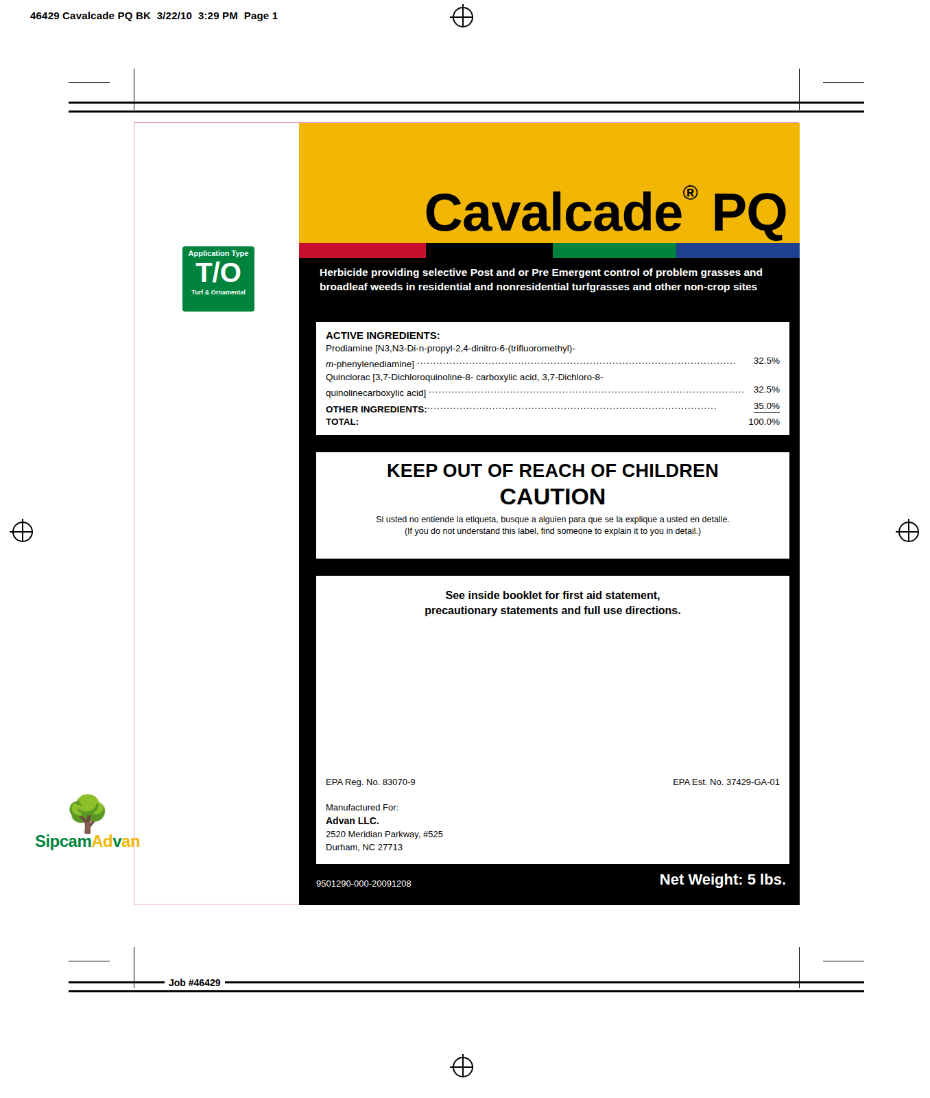46429 Cavalcade PQ BK 3/22/10 3:29 PM Page 1
Job #46429
Cavalcade® PQ
Application Type
T/O
Turf & Ornamental
Herbicide providing selective Post and or Pre Emergent control of problem grasses and broadleaf weeds in residential and nonresidential turfgrasses and other non-crop sites
ACTIVE INGREDIENTS:
Prodiamine [N3,N3-Di-n-propyl-2,4-dinitro-6-(trifluoromethyl)-
32.5% m-phenylenediamine] ..................................................................................................
Quinclorac [3,7-Dichloroquinoline-8- carboxylic acid, 3,7-Dichloro-8-
32.5% quinolinecarboxylic acid] .................................................................................................
35.0% OTHER INGREDIENTS:.........................................................................................
100.0% TOTAL: .........................................................................................................................
KEEP OUT OF REACH OF CHILDREN
CAUTION
Si usted no entiende la etiqueta, busque a alguien para que se la explique a usted en detalle.
(If you do not understand this label, find someone to explain it to you in detail.)
See inside booklet for first aid statement,
precautionary statements and full use directions.
EPA Reg. No. 83070-9 EPA Est. No. 37429-GA-01
Manufactured For:
Advan LLC.
2520 Meridian Parkway, #525
Durham, NC 27713
9501290-000-20091208
Net Weight: 5 lbs.
🌳
Sipcam Advan